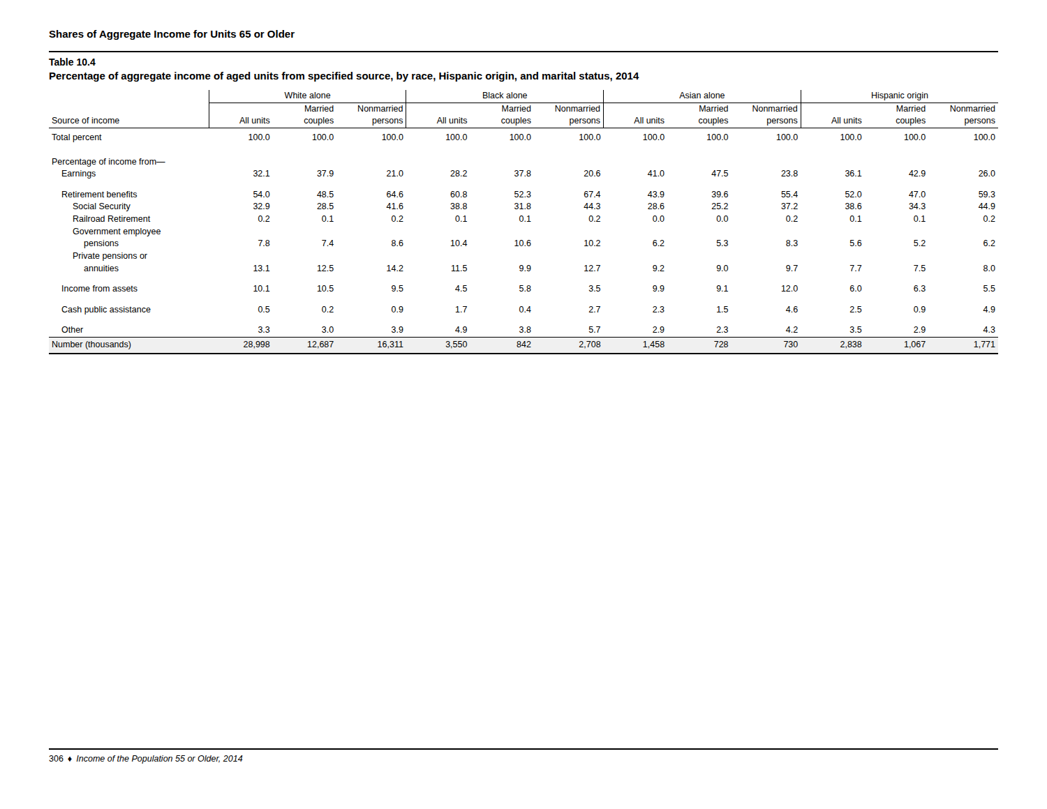Shares of Aggregate Income for Units 65 or Older
Table 10.4
Percentage of aggregate income of aged units from specified source, by race, Hispanic origin, and marital status, 2014
| | White alone | Black alone | Asian alone | Hispanic origin |
| --- | --- | --- | --- | --- |
| | | Married | Nonmarried | | Married | Nonmarried | | Married | Nonmarried | | Married | Nonmarried |
| Source of income | All units | couples | persons | All units | couples | persons | All units | couples | persons | All units | couples | persons |
| Total percent | 100.0 | 100.0 | 100.0 | 100.0 | 100.0 | 100.0 | 100.0 | 100.0 | 100.0 | 100.0 | 100.0 | 100.0 |
| Percentage of income from— | |
| Earnings | 32.1 | 37.9 | 21.0 | 28.2 | 37.8 | 20.6 | 41.0 | 47.5 | 23.8 | 36.1 | 42.9 | 26.0 |
| Retirement benefits | 54.0 | 48.5 | 64.6 | 60.8 | 52.3 | 67.4 | 43.9 | 39.6 | 55.4 | 52.0 | 47.0 | 59.3 |
| Social Security | 32.9 | 28.5 | 41.6 | 38.8 | 31.8 | 44.3 | 28.6 | 25.2 | 37.2 | 38.6 | 34.3 | 44.9 |
| Railroad Retirement | 0.2 | 0.1 | 0.2 | 0.1 | 0.1 | 0.2 | 0.0 | 0.0 | 0.2 | 0.1 | 0.1 | 0.2 |
| Government employee | |
| pensions | 7.8 | 7.4 | 8.6 | 10.4 | 10.6 | 10.2 | 6.2 | 5.3 | 8.3 | 5.6 | 5.2 | 6.2 |
| Private pensions or | |
| annuities | 13.1 | 12.5 | 14.2 | 11.5 | 9.9 | 12.7 | 9.2 | 9.0 | 9.7 | 7.7 | 7.5 | 8.0 |
| Income from assets | 10.1 | 10.5 | 9.5 | 4.5 | 5.8 | 3.5 | 9.9 | 9.1 | 12.0 | 6.0 | 6.3 | 5.5 |
| Cash public assistance | 0.5 | 0.2 | 0.9 | 1.7 | 0.4 | 2.7 | 2.3 | 1.5 | 4.6 | 2.5 | 0.9 | 4.9 |
| Other | 3.3 | 3.0 | 3.9 | 4.9 | 3.8 | 5.7 | 2.9 | 2.3 | 4.2 | 3.5 | 2.9 | 4.3 |
| Number (thousands) | 28,998 | 12,687 | 16,311 | 3,550 | 842 | 2,708 | 1,458 | 728 | 730 | 2,838 | 1,067 | 1,771 |
306♦Income of the Population 55 or Older, 2014